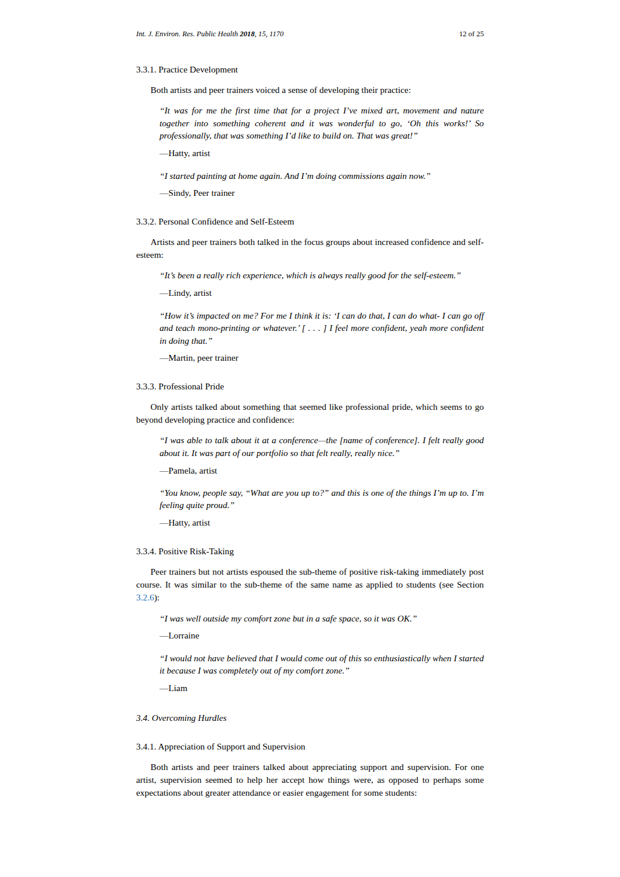Int. J. Environ. Res. Public Health 2018, 15, 1170 12 of 25
3.3.1. Practice Development
Both artists and peer trainers voiced a sense of developing their practice:
“It was for me the first time that for a project I’ve mixed art, movement and nature together into something coherent and it was wonderful to go, ‘Oh this works!’ So professionally, that was something I’d like to build on. That was great!”
—Hatty, artist
“I started painting at home again. And I’m doing commissions again now.”
—Sindy, Peer trainer
3.3.2. Personal Confidence and Self-Esteem
Artists and peer trainers both talked in the focus groups about increased confidence and self-esteem:
“It’s been a really rich experience, which is always really good for the self-esteem.”
—Lindy, artist
“How it’s impacted on me? For me I think it is: ‘I can do that, I can do what- I can go off and teach mono-printing or whatever.’ [ . . . ] I feel more confident, yeah more confident in doing that.”
—Martin, peer trainer
3.3.3. Professional Pride
Only artists talked about something that seemed like professional pride, which seems to go beyond developing practice and confidence:
“I was able to talk about it at a conference—the [name of conference]. I felt really good about it. It was part of our portfolio so that felt really, really nice.”
—Pamela, artist
“You know, people say, “What are you up to?” and this is one of the things I’m up to. I’m feeling quite proud.”
—Hatty, artist
3.3.4. Positive Risk-Taking
Peer trainers but not artists espoused the sub-theme of positive risk-taking immediately post course. It was similar to the sub-theme of the same name as applied to students (see Section 3.2.6):
“I was well outside my comfort zone but in a safe space, so it was OK.”
—Lorraine
“I would not have believed that I would come out of this so enthusiastically when I started it because I was completely out of my comfort zone.”
—Liam
3.4. Overcoming Hurdles
3.4.1. Appreciation of Support and Supervision
Both artists and peer trainers talked about appreciating support and supervision. For one artist, supervision seemed to help her accept how things were, as opposed to perhaps some expectations about greater attendance or easier engagement for some students: